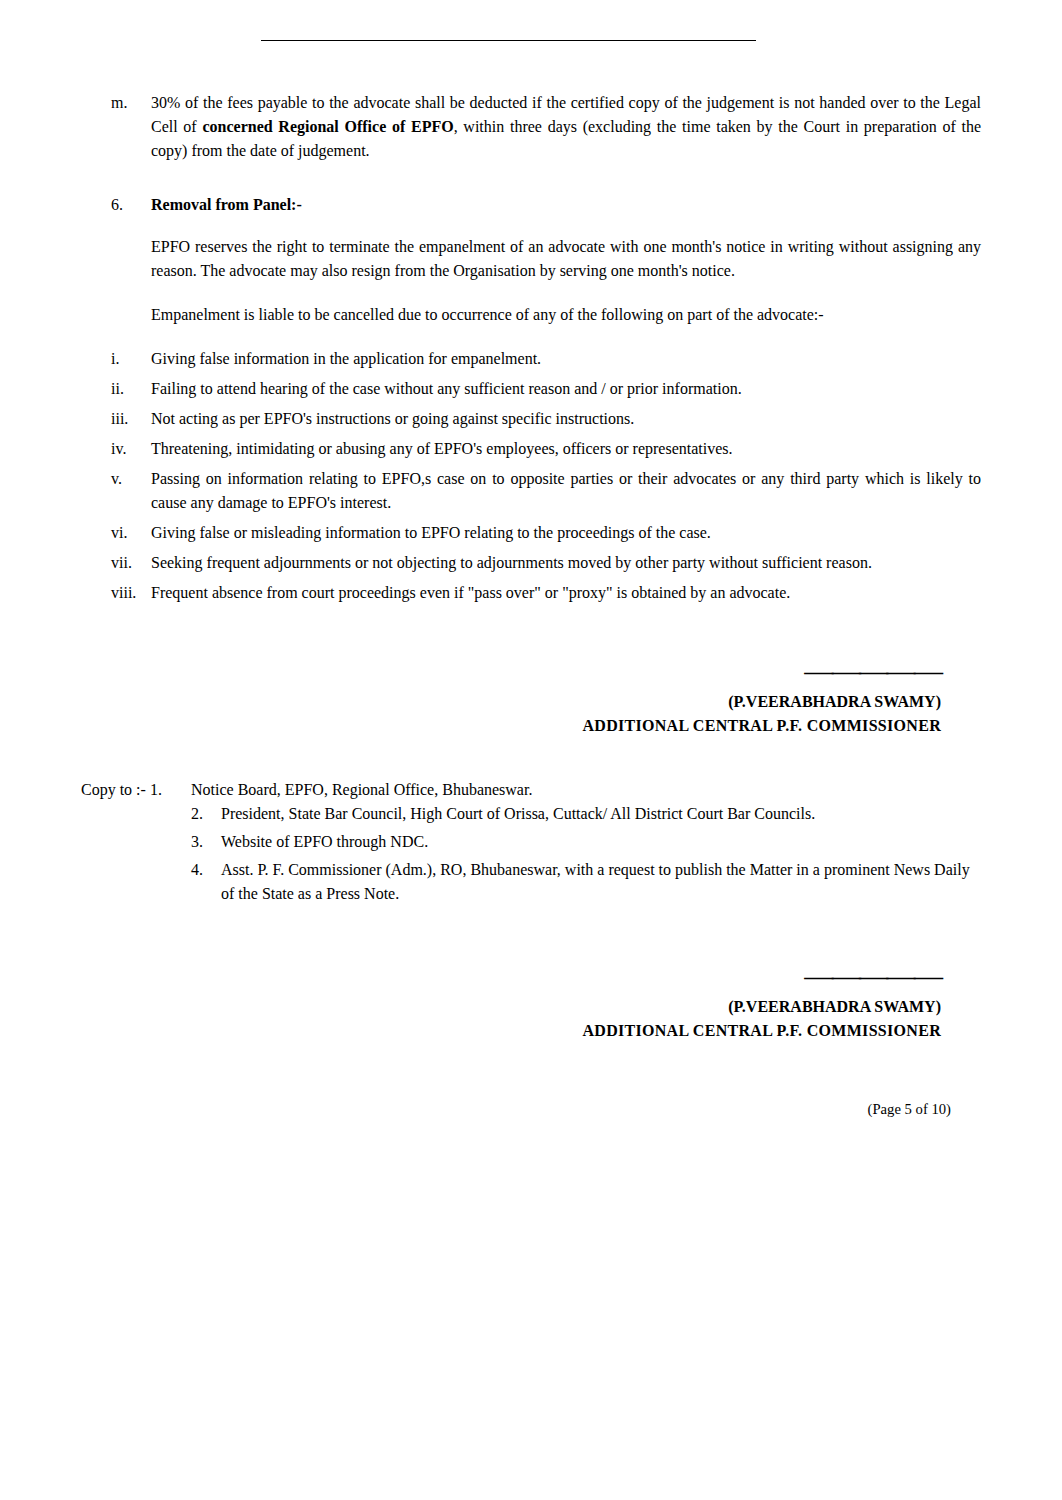m.
30% of the fees payable to the advocate shall be deducted if the certified copy of the judgement is not handed over to the Legal Cell of concerned Regional Office of EPFO, within three days (excluding the time taken by the Court in preparation of the copy) from the date of judgement.
6.
Removal from Panel:-
EPFO reserves the right to terminate the empanelment of an advocate with one month's notice in writing without assigning any reason. The advocate may also resign from the Organisation by serving one month's notice.
Empanelment is liable to be cancelled due to occurrence of any of the following on part of the advocate:-
Giving false information in the application for empanelment.
Failing to attend hearing of the case without any sufficient reason and / or prior information.
Not acting as per EPFO's instructions or going against specific instructions.
Threatening, intimidating or abusing any of EPFO's employees, officers or representatives.
Passing on information relating to EPFO,s case on to opposite parties or their advocates or any third party which is likely to cause any damage to EPFO's interest.
Giving false or misleading information to EPFO relating to the proceedings of the case.
Seeking frequent adjournments or not objecting to adjournments moved by other party without sufficient reason.
Frequent absence from court proceedings even if "pass over" or "proxy" is obtained by an advocate.
—————
(P.VEERABHADRA SWAMY)
ADDITIONAL CENTRAL P.F. COMMISSIONER
Copy to :- 1.
Notice Board, EPFO, Regional Office, Bhubaneswar.
President, State Bar Council, High Court of Orissa, Cuttack/ All District Court Bar Councils.
Website of EPFO through NDC.
Asst. P. F. Commissioner (Adm.), RO, Bhubaneswar, with a request to publish the Matter in a prominent News Daily of the State as a Press Note.
—————
(P.VEERABHADRA SWAMY)
ADDITIONAL CENTRAL P.F. COMMISSIONER
(Page 5 of 10)